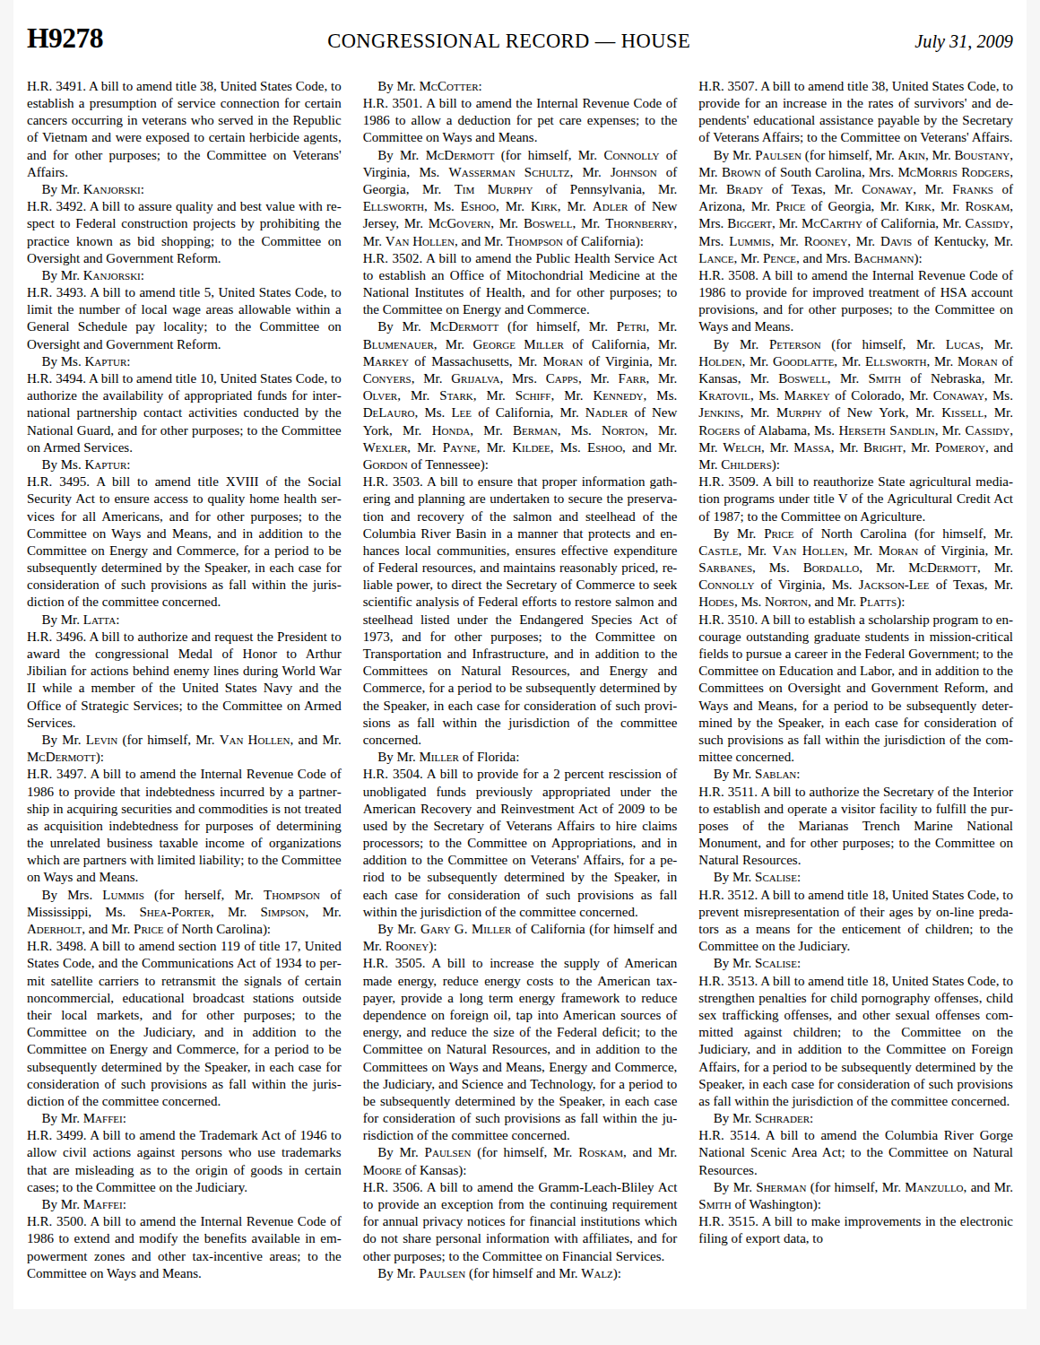H9278
Congressional Record — House
July 31, 2009
H.R. 3491. A bill to amend title 38, United States Code, to establish a presumption of service connection for certain cancers occurring in veterans who served in the Republic of Vietnam and were exposed to certain herbicide agents, and for other purposes; to the Committee on Veterans' Affairs.
By Mr. Kanjorski:
H.R. 3492. A bill to assure quality and best value with respect to Federal construction projects by prohibiting the practice known as bid shopping; to the Committee on Oversight and Government Reform.
By Mr. Kanjorski:
H.R. 3493. A bill to amend title 5, United States Code, to limit the number of local wage areas allowable within a General Schedule pay locality; to the Committee on Oversight and Government Reform.
By Ms. Kaptur:
H.R. 3494. A bill to amend title 10, United States Code, to authorize the availability of appropriated funds for international partnership contact activities conducted by the National Guard, and for other purposes; to the Committee on Armed Services.
By Ms. Kaptur:
H.R. 3495. A bill to amend title XVIII of the Social Security Act to ensure access to quality home health services for all Americans, and for other purposes; to the Committee on Ways and Means, and in addition to the Committee on Energy and Commerce, for a period to be subsequently determined by the Speaker, in each case for consideration of such provisions as fall within the jurisdiction of the committee concerned.
By Mr. Latta:
H.R. 3496. A bill to authorize and request the President to award the congressional Medal of Honor to Arthur Jibilian for actions behind enemy lines during World War II while a member of the United States Navy and the Office of Strategic Services; to the Committee on Armed Services.
By Mr. Levin (for himself, Mr. Van Hollen, and Mr. McDermott):
H.R. 3497. A bill to amend the Internal Revenue Code of 1986 to provide that indebtedness incurred by a partnership in acquiring securities and commodities is not treated as acquisition indebtedness for purposes of determining the unrelated business taxable income of organizations which are partners with limited liability; to the Committee on Ways and Means.
By Mrs. Lummis (for herself, Mr. Thompson of Mississippi, Ms. Shea-Porter, Mr. Simpson, Mr. Aderholt, and Mr. Price of North Carolina):
H.R. 3498. A bill to amend section 119 of title 17, United States Code, and the Communications Act of 1934 to permit satellite carriers to retransmit the signals of certain noncommercial, educational broadcast stations outside their local markets, and for other purposes; to the Committee on the Judiciary, and in addition to the Committee on Energy and Commerce, for a period to be subsequently determined by the Speaker, in each case for consideration of such provisions as fall within the jurisdiction of the committee concerned.
By Mr. Maffei:
H.R. 3499. A bill to amend the Trademark Act of 1946 to allow civil actions against persons who use trademarks that are misleading as to the origin of goods in certain cases; to the Committee on the Judiciary.
By Mr. Maffei:
H.R. 3500. A bill to amend the Internal Revenue Code of 1986 to extend and modify the benefits available in empowerment zones and other tax-incentive areas; to the Committee on Ways and Means.
By Mr. McCotter:
H.R. 3501. A bill to amend the Internal Revenue Code of 1986 to allow a deduction for pet care expenses; to the Committee on Ways and Means.
By Mr. McDermott (for himself, Mr. Connolly of Virginia, Ms. Wasserman Schultz, Mr. Johnson of Georgia, Mr. Tim Murphy of Pennsylvania, Mr. Ellsworth, Ms. Eshoo, Mr. Kirk, Mr. Adler of New Jersey, Mr. McGovern, Mr. Boswell, Mr. Thornberry, Mr. Van Hollen, and Mr. Thompson of California):
H.R. 3502. A bill to amend the Public Health Service Act to establish an Office of Mitochondrial Medicine at the National Institutes of Health, and for other purposes; to the Committee on Energy and Commerce.
By Mr. McDermott (for himself, Mr. Petri, Mr. Blumenauer, Mr. George Miller of California, Mr. Markey of Massachusetts, Mr. Moran of Virginia, Mr. Conyers, Mr. Grijalva, Mrs. Capps, Mr. Farr, Mr. Olver, Mr. Stark, Mr. Schiff, Mr. Kennedy, Ms. DeLauro, Ms. Lee of California, Mr. Nadler of New York, Mr. Honda, Mr. Berman, Ms. Norton, Mr. Wexler, Mr. Payne, Mr. Kildee, Ms. Eshoo, and Mr. Gordon of Tennessee):
H.R. 3503. A bill to ensure that proper information gathering and planning are undertaken to secure the preservation and recovery of the salmon and steelhead of the Columbia River Basin in a manner that protects and enhances local communities, ensures effective expenditure of Federal resources, and maintains reasonably priced, reliable power, to direct the Secretary of Commerce to seek scientific analysis of Federal efforts to restore salmon and steelhead listed under the Endangered Species Act of 1973, and for other purposes; to the Committee on Transportation and Infrastructure, and in addition to the Committees on Natural Resources, and Energy and Commerce, for a period to be subsequently determined by the Speaker, in each case for consideration of such provisions as fall within the jurisdiction of the committee concerned.
By Mr. Miller of Florida:
H.R. 3504. A bill to provide for a 2 percent rescission of unobligated funds previously appropriated under the American Recovery and Reinvestment Act of 2009 to be used by the Secretary of Veterans Affairs to hire claims processors; to the Committee on Appropriations, and in addition to the Committee on Veterans' Affairs, for a period to be subsequently determined by the Speaker, in each case for consideration of such provisions as fall within the jurisdiction of the committee concerned.
By Mr. Gary G. Miller of California (for himself and Mr. Rooney):
H.R. 3505. A bill to increase the supply of American made energy, reduce energy costs to the American taxpayer, provide a long term energy framework to reduce dependence on foreign oil, tap into American sources of energy, and reduce the size of the Federal deficit; to the Committee on Natural Resources, and in addition to the Committees on Ways and Means, Energy and Commerce, the Judiciary, and Science and Technology, for a period to be subsequently determined by the Speaker, in each case for consideration of such provisions as fall within the jurisdiction of the committee concerned.
By Mr. Paulsen (for himself, Mr. Roskam, and Mr. Moore of Kansas):
H.R. 3506. A bill to amend the Gramm-Leach-Bliley Act to provide an exception from the continuing requirement for annual privacy notices for financial institutions which do not share personal information with affiliates, and for other purposes; to the Committee on Financial Services.
By Mr. Paulsen (for himself and Mr. Walz):
H.R. 3507. A bill to amend title 38, United States Code, to provide for an increase in the rates of survivors' and dependents' educational assistance payable by the Secretary of Veterans Affairs; to the Committee on Veterans' Affairs.
By Mr. Paulsen (for himself, Mr. Akin, Mr. Boustany, Mr. Brown of South Carolina, Mrs. McMorris Rodgers, Mr. Brady of Texas, Mr. Conaway, Mr. Franks of Arizona, Mr. Price of Georgia, Mr. Kirk, Mr. Roskam, Mrs. Biggert, Mr. McCarthy of California, Mr. Cassidy, Mrs. Lummis, Mr. Rooney, Mr. Davis of Kentucky, Mr. Lance, Mr. Pence, and Mrs. Bachmann):
H.R. 3508. A bill to amend the Internal Revenue Code of 1986 to provide for improved treatment of HSA account provisions, and for other purposes; to the Committee on Ways and Means.
By Mr. Peterson (for himself, Mr. Lucas, Mr. Holden, Mr. Goodlatte, Mr. Ellsworth, Mr. Moran of Kansas, Mr. Boswell, Mr. Smith of Nebraska, Mr. Kratovil, Ms. Markey of Colorado, Mr. Conaway, Ms. Jenkins, Mr. Murphy of New York, Mr. Kissell, Mr. Rogers of Alabama, Ms. Herseth Sandlin, Mr. Cassidy, Mr. Welch, Mr. Massa, Mr. Bright, Mr. Pomeroy, and Mr. Childers):
H.R. 3509. A bill to reauthorize State agricultural mediation programs under title V of the Agricultural Credit Act of 1987; to the Committee on Agriculture.
By Mr. Price of North Carolina (for himself, Mr. Castle, Mr. Van Hollen, Mr. Moran of Virginia, Mr. Sarbanes, Ms. Bordallo, Mr. McDermott, Mr. Connolly of Virginia, Ms. Jackson-Lee of Texas, Mr. Hodes, Ms. Norton, and Mr. Platts):
H.R. 3510. A bill to establish a scholarship program to encourage outstanding graduate students in mission-critical fields to pursue a career in the Federal Government; to the Committee on Education and Labor, and in addition to the Committees on Oversight and Government Reform, and Ways and Means, for a period to be subsequently determined by the Speaker, in each case for consideration of such provisions as fall within the jurisdiction of the committee concerned.
By Mr. Sablan:
H.R. 3511. A bill to authorize the Secretary of the Interior to establish and operate a visitor facility to fulfill the purposes of the Marianas Trench Marine National Monument, and for other purposes; to the Committee on Natural Resources.
By Mr. Scalise:
H.R. 3512. A bill to amend title 18, United States Code, to prevent misrepresentation of their ages by on-line predators as a means for the enticement of children; to the Committee on the Judiciary.
By Mr. Scalise:
H.R. 3513. A bill to amend title 18, United States Code, to strengthen penalties for child pornography offenses, child sex trafficking offenses, and other sexual offenses committed against children; to the Committee on the Judiciary, and in addition to the Committee on Foreign Affairs, for a period to be subsequently determined by the Speaker, in each case for consideration of such provisions as fall within the jurisdiction of the committee concerned.
By Mr. Schrader:
H.R. 3514. A bill to amend the Columbia River Gorge National Scenic Area Act; to the Committee on Natural Resources.
By Mr. Sherman (for himself, Mr. Manzullo, and Mr. Smith of Washington):
H.R. 3515. A bill to make improvements in the electronic filing of export data, to